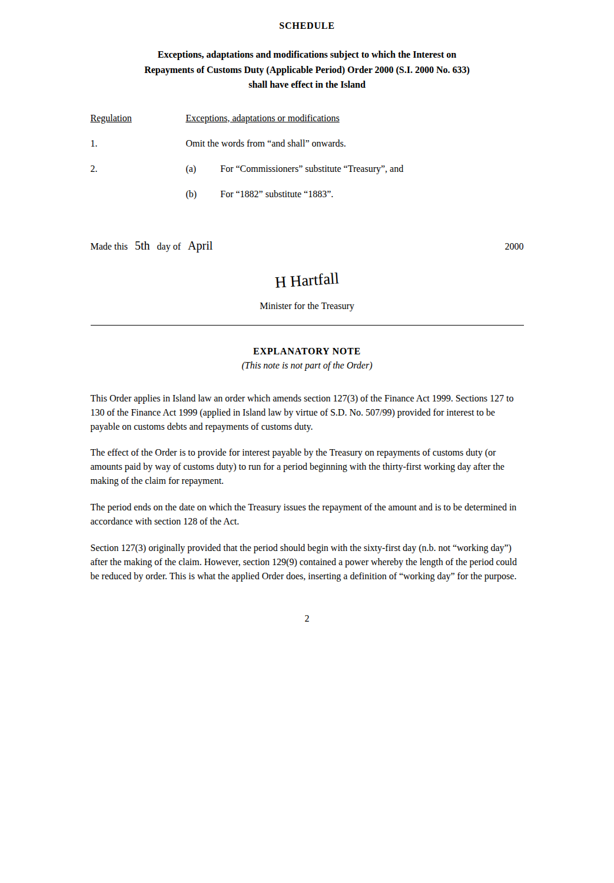SCHEDULE
Exceptions, adaptations and modifications subject to which the Interest on
Repayments of Customs Duty (Applicable Period) Order 2000 (S.I. 2000 No. 633)
shall have effect in the Island
| Regulation | Exceptions, adaptations or modifications |
| --- | --- |
| 1. | Omit the words from “and shall” onwards. |
| 2. | (a) | For “Commissioners” substitute “Treasury”, and |
| | (b) | For “1882” substitute “1883”. |
Made this 5th day of April 2000
H Hartfall
Minister for the Treasury
EXPLANATORY NOTE
(This note is not part of the Order)
This Order applies in Island law an order which amends section 127(3) of the Finance Act 1999. Sections 127 to 130 of the Finance Act 1999 (applied in Island law by virtue of S.D. No. 507/99) provided for interest to be payable on customs debts and repayments of customs duty.
The effect of the Order is to provide for interest payable by the Treasury on repayments of customs duty (or amounts paid by way of customs duty) to run for a period beginning with the thirty-first working day after the making of the claim for repayment.
The period ends on the date on which the Treasury issues the repayment of the amount and is to be determined in accordance with section 128 of the Act.
Section 127(3) originally provided that the period should begin with the sixty-first day (n.b. not “working day”) after the making of the claim. However, section 129(9) contained a power whereby the length of the period could be reduced by order. This is what the applied Order does, inserting a definition of “working day” for the purpose.
2